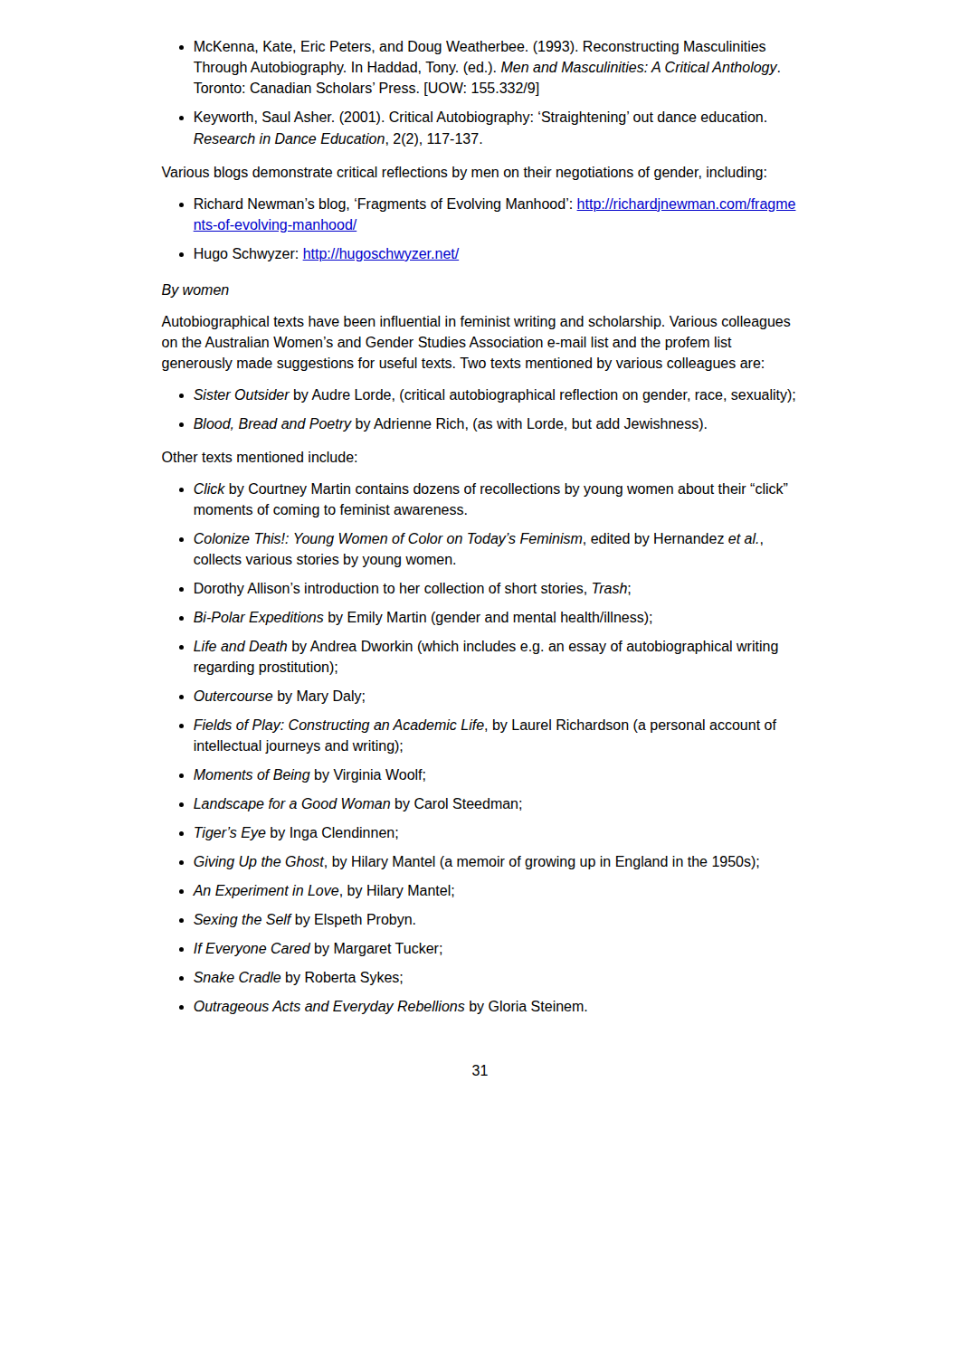McKenna, Kate, Eric Peters, and Doug Weatherbee. (1993). Reconstructing Masculinities Through Autobiography. In Haddad, Tony. (ed.). Men and Masculinities: A Critical Anthology. Toronto: Canadian Scholars’ Press. [UOW: 155.332/9]
Keyworth, Saul Asher. (2001). Critical Autobiography: ‘Straightening’ out dance education. Research in Dance Education, 2(2), 117-137.
Various blogs demonstrate critical reflections by men on their negotiations of gender, including:
Richard Newman’s blog, ‘Fragments of Evolving Manhood’: http://richardjnewman.com/fragments-of-evolving-manhood/
Hugo Schwyzer: http://hugoschwyzer.net/
By women
Autobiographical texts have been influential in feminist writing and scholarship. Various colleagues on the Australian Women’s and Gender Studies Association e-mail list and the profem list generously made suggestions for useful texts. Two texts mentioned by various colleagues are:
Sister Outsider by Audre Lorde, (critical autobiographical reflection on gender, race, sexuality);
Blood, Bread and Poetry by Adrienne Rich, (as with Lorde, but add Jewishness).
Other texts mentioned include:
Click by Courtney Martin contains dozens of recollections by young women about their “click” moments of coming to feminist awareness.
Colonize This!: Young Women of Color on Today’s Feminism, edited by Hernandez et al., collects various stories by young women.
Dorothy Allison’s introduction to her collection of short stories, Trash;
Bi-Polar Expeditions by Emily Martin (gender and mental health/illness);
Life and Death by Andrea Dworkin (which includes e.g. an essay of autobiographical writing regarding prostitution);
Outercourse by Mary Daly;
Fields of Play: Constructing an Academic Life, by Laurel Richardson (a personal account of intellectual journeys and writing);
Moments of Being by Virginia Woolf;
Landscape for a Good Woman by Carol Steedman;
Tiger’s Eye by Inga Clendinnen;
Giving Up the Ghost, by Hilary Mantel (a memoir of growing up in England in the 1950s);
An Experiment in Love, by Hilary Mantel;
Sexing the Self by Elspeth Probyn.
If Everyone Cared by Margaret Tucker;
Snake Cradle by Roberta Sykes;
Outrageous Acts and Everyday Rebellions by Gloria Steinem.
31